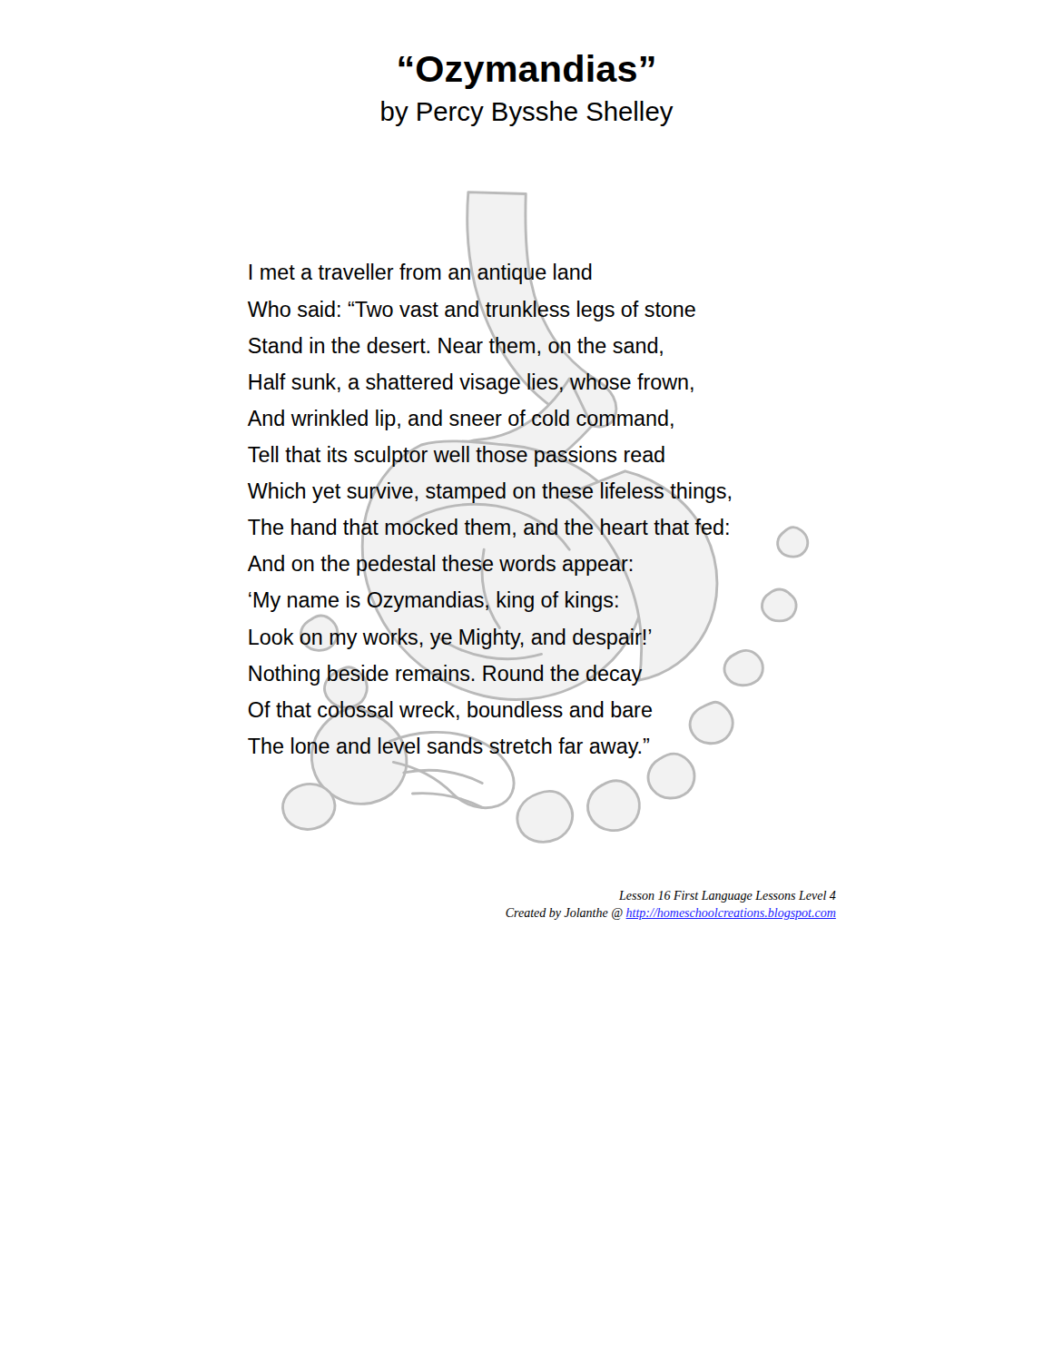“Ozymandias”
by Percy Bysshe Shelley
I met a traveller from an antique land Who said: “Two vast and trunkless legs of stone Stand in the desert. Near them, on the sand, Half sunk, a shattered visage lies, whose frown, And wrinkled lip, and sneer of cold command, Tell that its sculptor well those passions read Which yet survive, stamped on these lifeless things, The hand that mocked them, and the heart that fed: And on the pedestal these words appear: ‘My name is Ozymandias, king of kings: Look on my works, ye Mighty, and despair!’ Nothing beside remains. Round the decay Of that colossal wreck, boundless and bare The lone and level sands stretch far away.”
Lesson 16 First Language Lessons Level 4
Created by Jolanthe @ http://homeschoolcreations.blogspot.com